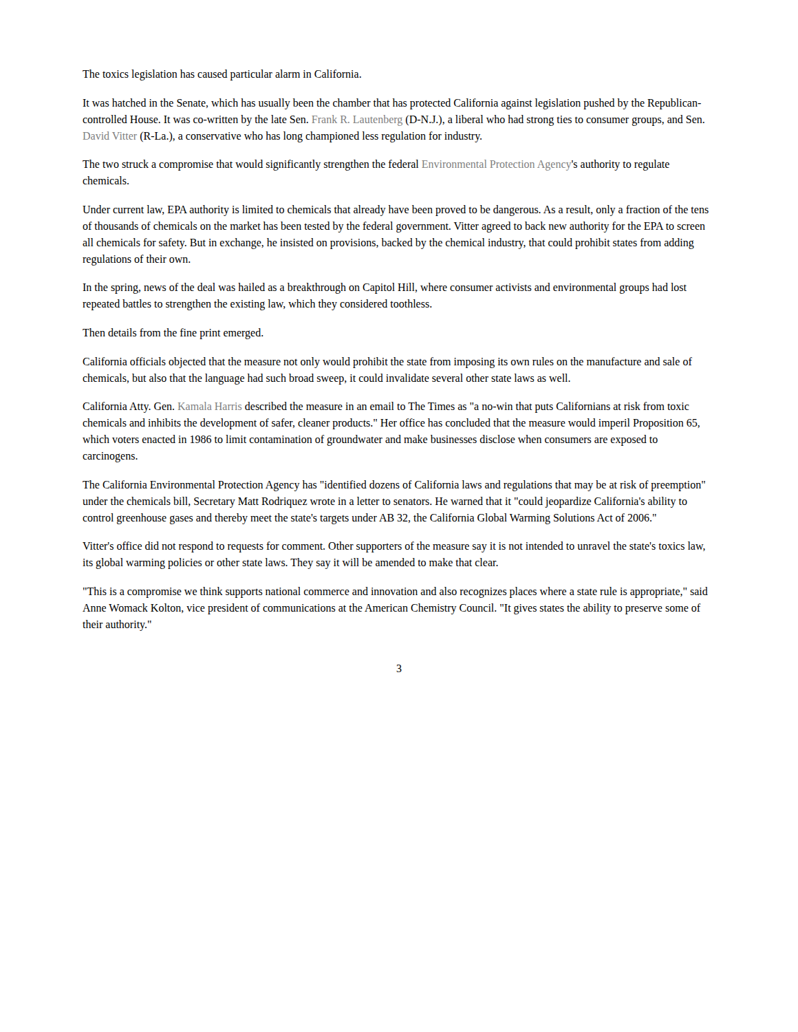The toxics legislation has caused particular alarm in California.
It was hatched in the Senate, which has usually been the chamber that has protected California against legislation pushed by the Republican-controlled House. It was co-written by the late Sen. Frank R. Lautenberg (D-N.J.), a liberal who had strong ties to consumer groups, and Sen. David Vitter (R-La.), a conservative who has long championed less regulation for industry.
The two struck a compromise that would significantly strengthen the federal Environmental Protection Agency's authority to regulate chemicals.
Under current law, EPA authority is limited to chemicals that already have been proved to be dangerous. As a result, only a fraction of the tens of thousands of chemicals on the market has been tested by the federal government. Vitter agreed to back new authority for the EPA to screen all chemicals for safety. But in exchange, he insisted on provisions, backed by the chemical industry, that could prohibit states from adding regulations of their own.
In the spring, news of the deal was hailed as a breakthrough on Capitol Hill, where consumer activists and environmental groups had lost repeated battles to strengthen the existing law, which they considered toothless.
Then details from the fine print emerged.
California officials objected that the measure not only would prohibit the state from imposing its own rules on the manufacture and sale of chemicals, but also that the language had such broad sweep, it could invalidate several other state laws as well.
California Atty. Gen. Kamala Harris described the measure in an email to The Times as "a no-win that puts Californians at risk from toxic chemicals and inhibits the development of safer, cleaner products." Her office has concluded that the measure would imperil Proposition 65, which voters enacted in 1986 to limit contamination of groundwater and make businesses disclose when consumers are exposed to carcinogens.
The California Environmental Protection Agency has "identified dozens of California laws and regulations that may be at risk of preemption" under the chemicals bill, Secretary Matt Rodriquez wrote in a letter to senators. He warned that it "could jeopardize California's ability to control greenhouse gases and thereby meet the state's targets under AB 32, the California Global Warming Solutions Act of 2006."
Vitter's office did not respond to requests for comment. Other supporters of the measure say it is not intended to unravel the state's toxics law, its global warming policies or other state laws. They say it will be amended to make that clear.
"This is a compromise we think supports national commerce and innovation and also recognizes places where a state rule is appropriate," said Anne Womack Kolton, vice president of communications at the American Chemistry Council. "It gives states the ability to preserve some of their authority."
3